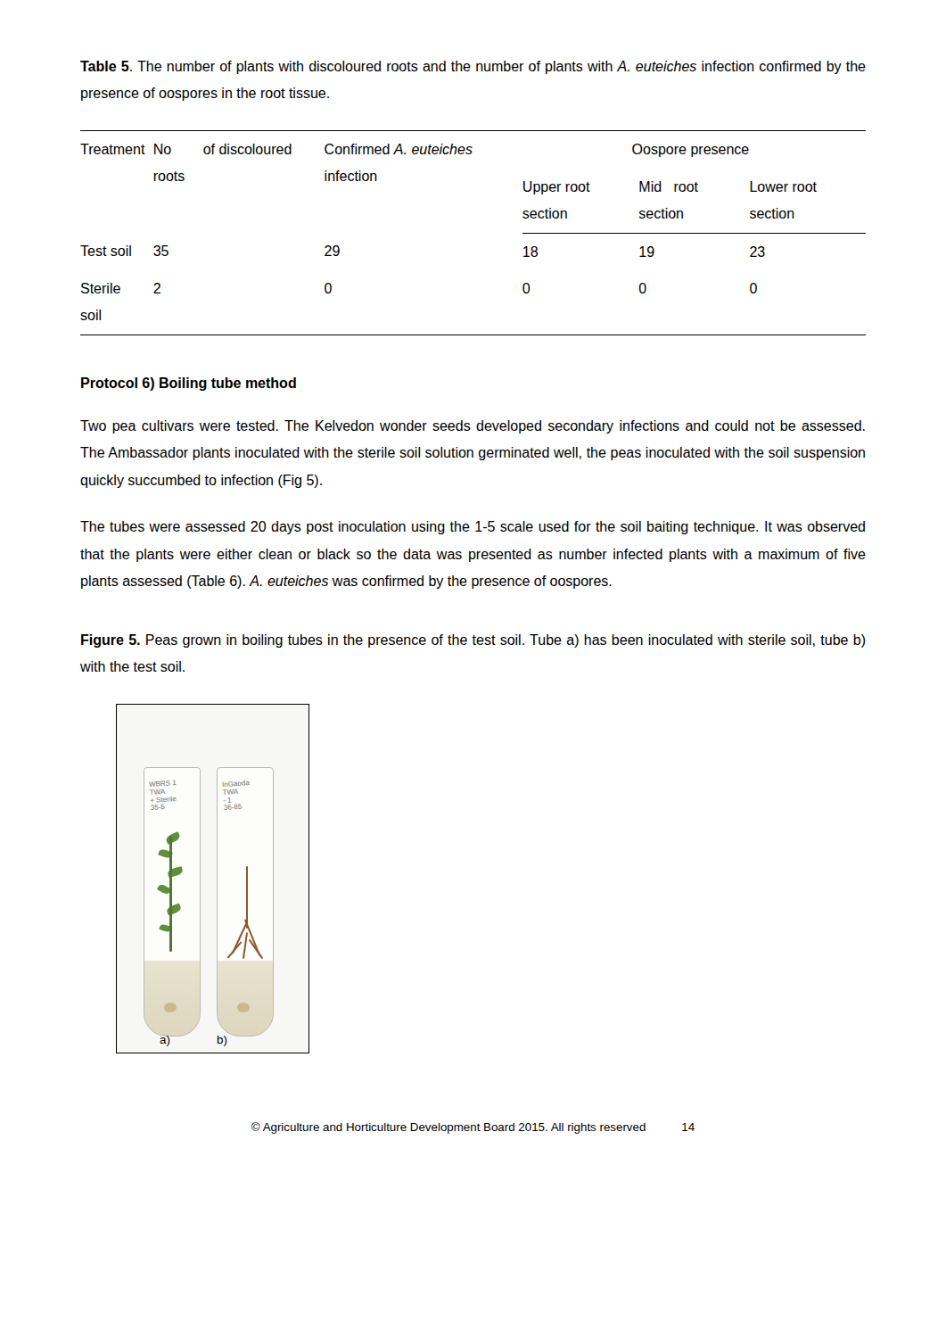Table 5. The number of plants with discoloured roots and the number of plants with A. euteiches infection confirmed by the presence of oospores in the root tissue.
| Treatment | No of discoloured roots | Confirmed A. euteiches infection | Oospore presence |
| --- | --- | --- | --- |
| Upper root section | Mid root section | Lower root section |
| Test soil | 35 | 29 | 18 | 19 | 23 |
| Sterile soil | 2 | 0 | 0 | 0 | 0 |
Protocol 6) Boiling tube method
Two pea cultivars were tested. The Kelvedon wonder seeds developed secondary infections and could not be assessed. The Ambassador plants inoculated with the sterile soil solution germinated well, the peas inoculated with the soil suspension quickly succumbed to infection (Fig 5).
The tubes were assessed 20 days post inoculation using the 1-5 scale used for the soil baiting technique. It was observed that the plants were either clean or black so the data was presented as number infected plants with a maximum of five plants assessed (Table 6). A. euteiches was confirmed by the presence of oospores.
Figure 5. Peas grown in boiling tubes in the presence of the test soil. Tube a) has been inoculated with sterile soil, tube b) with the test soil.
WBRS 1
TWA
+ Sterile
35-5
InGaoda
TWA
- 1
36-85
a)
b)
© Agriculture and Horticulture Development Board 2015. All rights reserved14